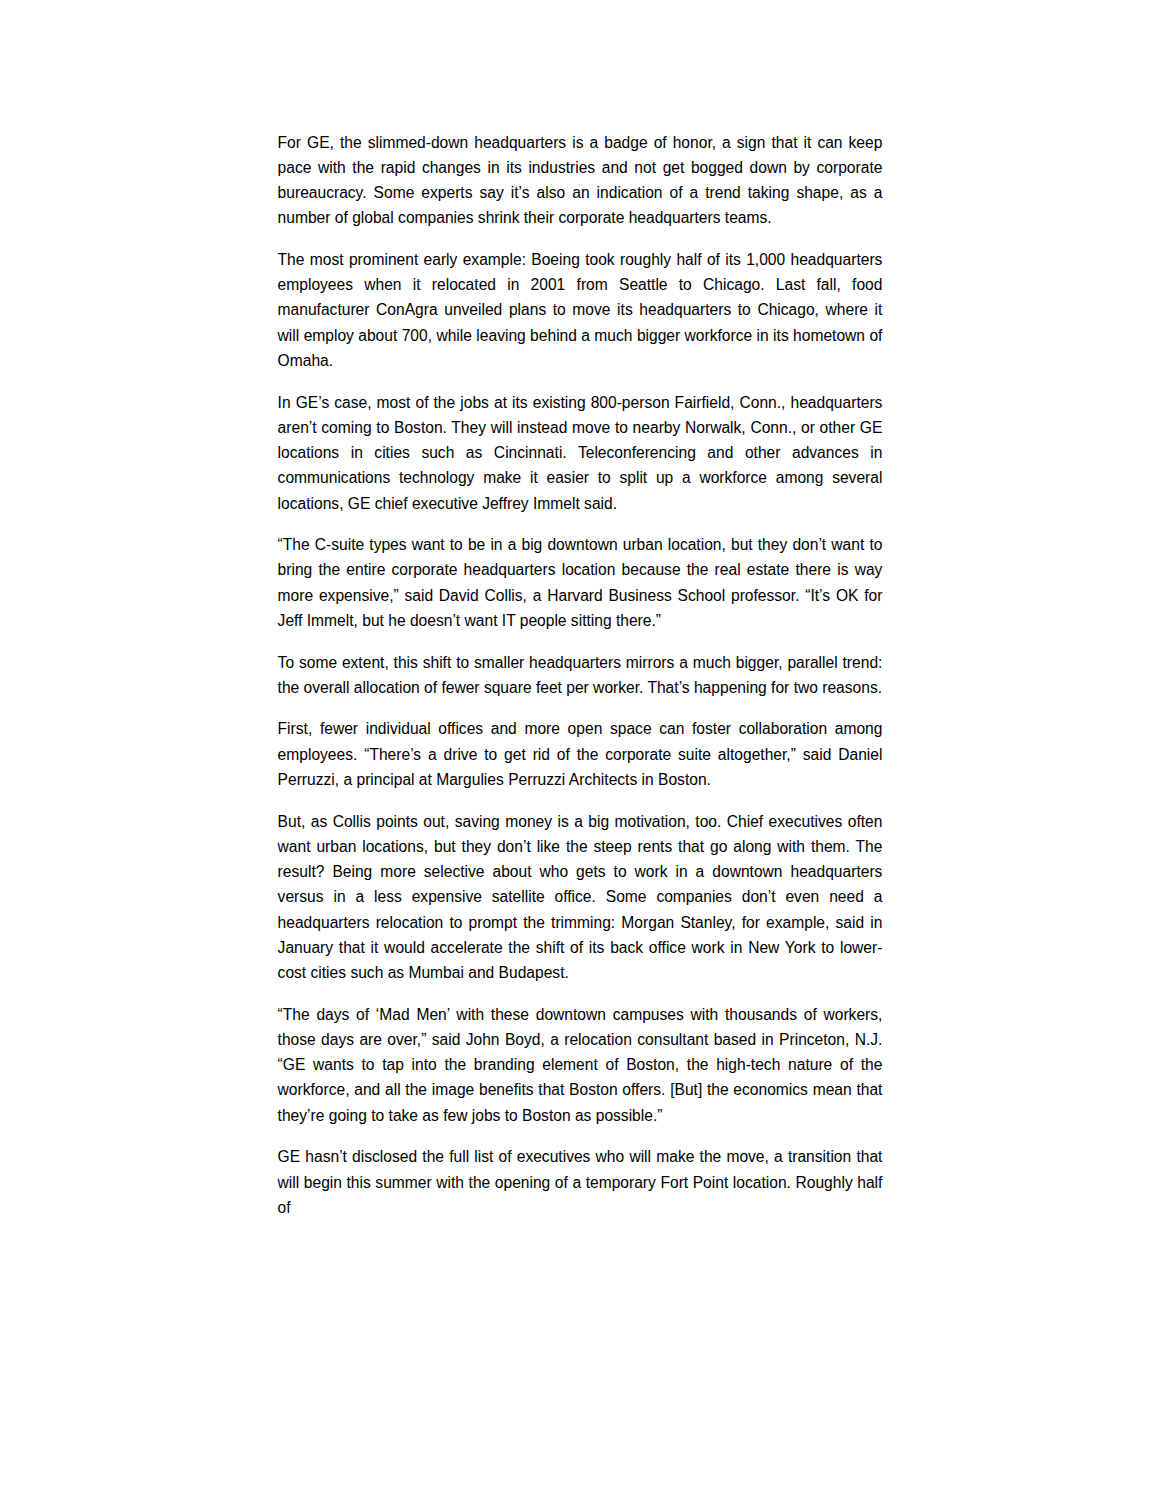For GE, the slimmed-down headquarters is a badge of honor, a sign that it can keep pace with the rapid changes in its industries and not get bogged down by corporate bureaucracy. Some experts say it’s also an indication of a trend taking shape, as a number of global companies shrink their corporate headquarters teams.
The most prominent early example: Boeing took roughly half of its 1,000 headquarters employees when it relocated in 2001 from Seattle to Chicago. Last fall, food manufacturer ConAgra unveiled plans to move its headquarters to Chicago, where it will employ about 700, while leaving behind a much bigger workforce in its hometown of Omaha.
In GE’s case, most of the jobs at its existing 800-person Fairfield, Conn., headquarters aren’t coming to Boston. They will instead move to nearby Norwalk, Conn., or other GE locations in cities such as Cincinnati. Teleconferencing and other advances in communications technology make it easier to split up a workforce among several locations, GE chief executive Jeffrey Immelt said.
“The C-suite types want to be in a big downtown urban location, but they don’t want to bring the entire corporate headquarters location because the real estate there is way more expensive,” said David Collis, a Harvard Business School professor. “It’s OK for Jeff Immelt, but he doesn’t want IT people sitting there.”
To some extent, this shift to smaller headquarters mirrors a much bigger, parallel trend: the overall allocation of fewer square feet per worker. That’s happening for two reasons.
First, fewer individual offices and more open space can foster collaboration among employees. “There’s a drive to get rid of the corporate suite altogether,” said Daniel Perruzzi, a principal at Margulies Perruzzi Architects in Boston.
But, as Collis points out, saving money is a big motivation, too. Chief executives often want urban locations, but they don’t like the steep rents that go along with them. The result? Being more selective about who gets to work in a downtown headquarters versus in a less expensive satellite office. Some companies don’t even need a headquarters relocation to prompt the trimming: Morgan Stanley, for example, said in January that it would accelerate the shift of its back office work in New York to lower-cost cities such as Mumbai and Budapest.
“The days of ‘Mad Men’ with these downtown campuses with thousands of workers, those days are over,” said John Boyd, a relocation consultant based in Princeton, N.J. “GE wants to tap into the branding element of Boston, the high-tech nature of the workforce, and all the image benefits that Boston offers. [But] the economics mean that they’re going to take as few jobs to Boston as possible.”
GE hasn’t disclosed the full list of executives who will make the move, a transition that will begin this summer with the opening of a temporary Fort Point location. Roughly half of